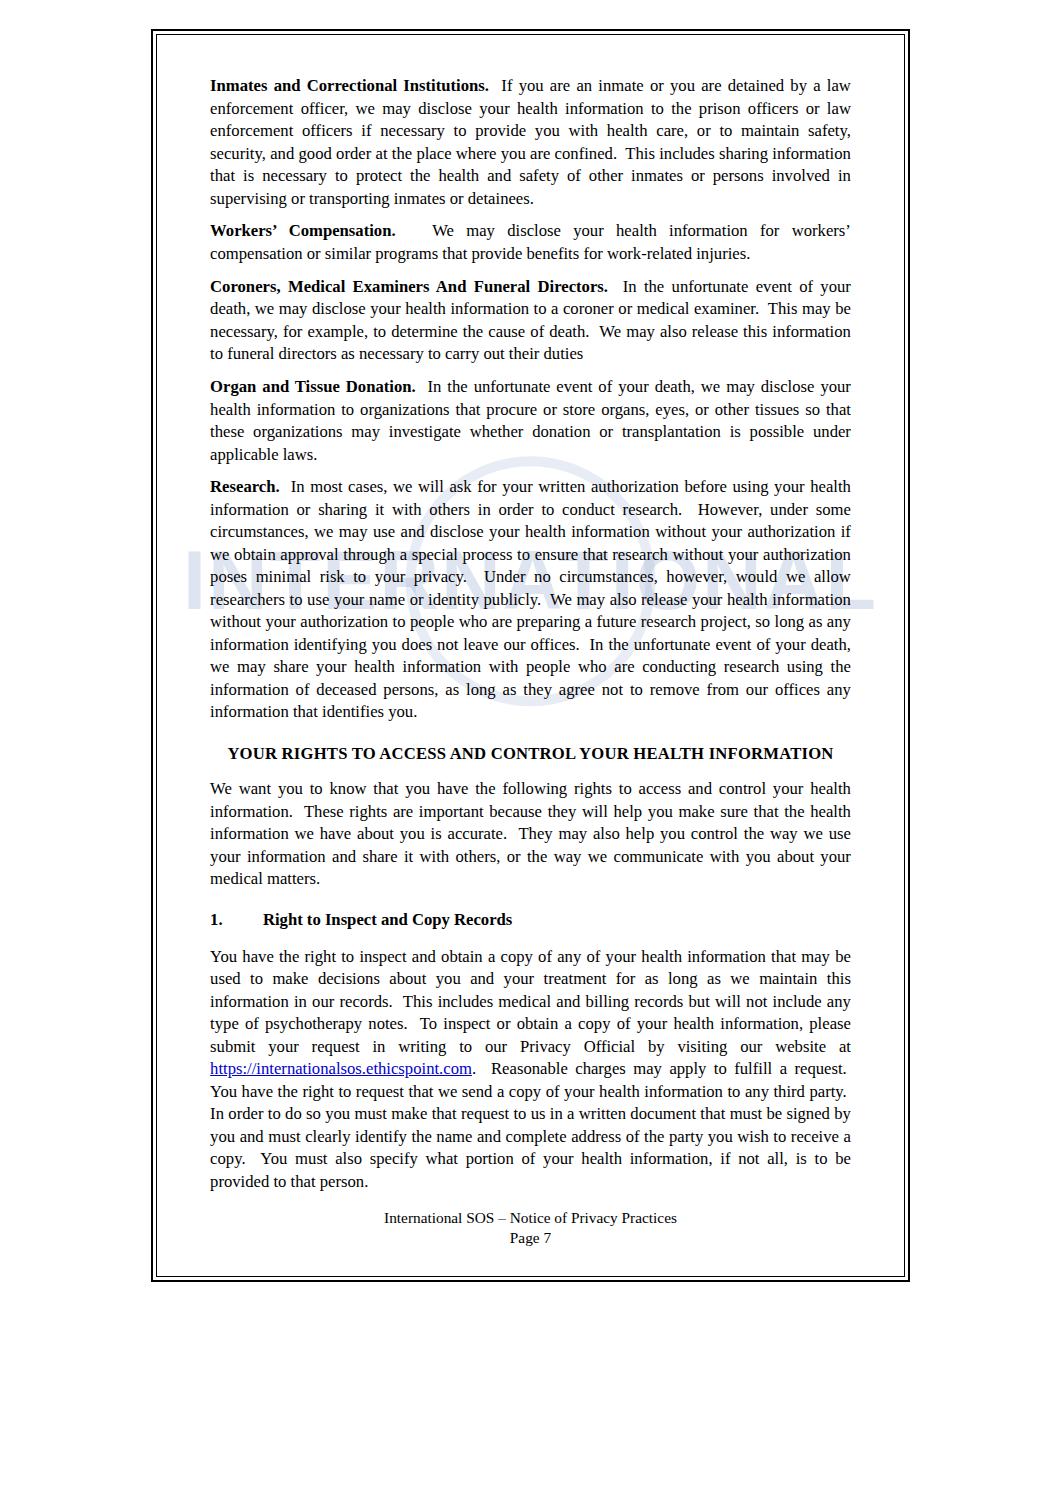INTERNATIONAL
Inmates and Correctional Institutions. If you are an inmate or you are detained by a law enforcement officer, we may disclose your health information to the prison officers or law enforcement officers if necessary to provide you with health care, or to maintain safety, security, and good order at the place where you are confined. This includes sharing information that is necessary to protect the health and safety of other inmates or persons involved in supervising or transporting inmates or detainees.
Workers’ Compensation. We may disclose your health information for workers’ compensation or similar programs that provide benefits for work-related injuries.
Coroners, Medical Examiners And Funeral Directors. In the unfortunate event of your death, we may disclose your health information to a coroner or medical examiner. This may be necessary, for example, to determine the cause of death. We may also release this information to funeral directors as necessary to carry out their duties
Organ and Tissue Donation. In the unfortunate event of your death, we may disclose your health information to organizations that procure or store organs, eyes, or other tissues so that these organizations may investigate whether donation or transplantation is possible under applicable laws.
Research. In most cases, we will ask for your written authorization before using your health information or sharing it with others in order to conduct research. However, under some circumstances, we may use and disclose your health information without your authorization if we obtain approval through a special process to ensure that research without your authorization poses minimal risk to your privacy. Under no circumstances, however, would we allow researchers to use your name or identity publicly. We may also release your health information without your authorization to people who are preparing a future research project, so long as any information identifying you does not leave our offices. In the unfortunate event of your death, we may share your health information with people who are conducting research using the information of deceased persons, as long as they agree not to remove from our offices any information that identifies you.
YOUR RIGHTS TO ACCESS AND CONTROL YOUR HEALTH INFORMATION
We want you to know that you have the following rights to access and control your health information. These rights are important because they will help you make sure that the health information we have about you is accurate. They may also help you control the way we use your information and share it with others, or the way we communicate with you about your medical matters.
1. Right to Inspect and Copy Records
You have the right to inspect and obtain a copy of any of your health information that may be used to make decisions about you and your treatment for as long as we maintain this information in our records. This includes medical and billing records but will not include any type of psychotherapy notes. To inspect or obtain a copy of your health information, please submit your request in writing to our Privacy Official by visiting our website at https://internationalsos.ethicspoint.com. Reasonable charges may apply to fulfill a request. You have the right to request that we send a copy of your health information to any third party. In order to do so you must make that request to us in a written document that must be signed by you and must clearly identify the name and complete address of the party you wish to receive a copy. You must also specify what portion of your health information, if not all, is to be provided to that person.
International SOS – Notice of Privacy Practices
Page 7